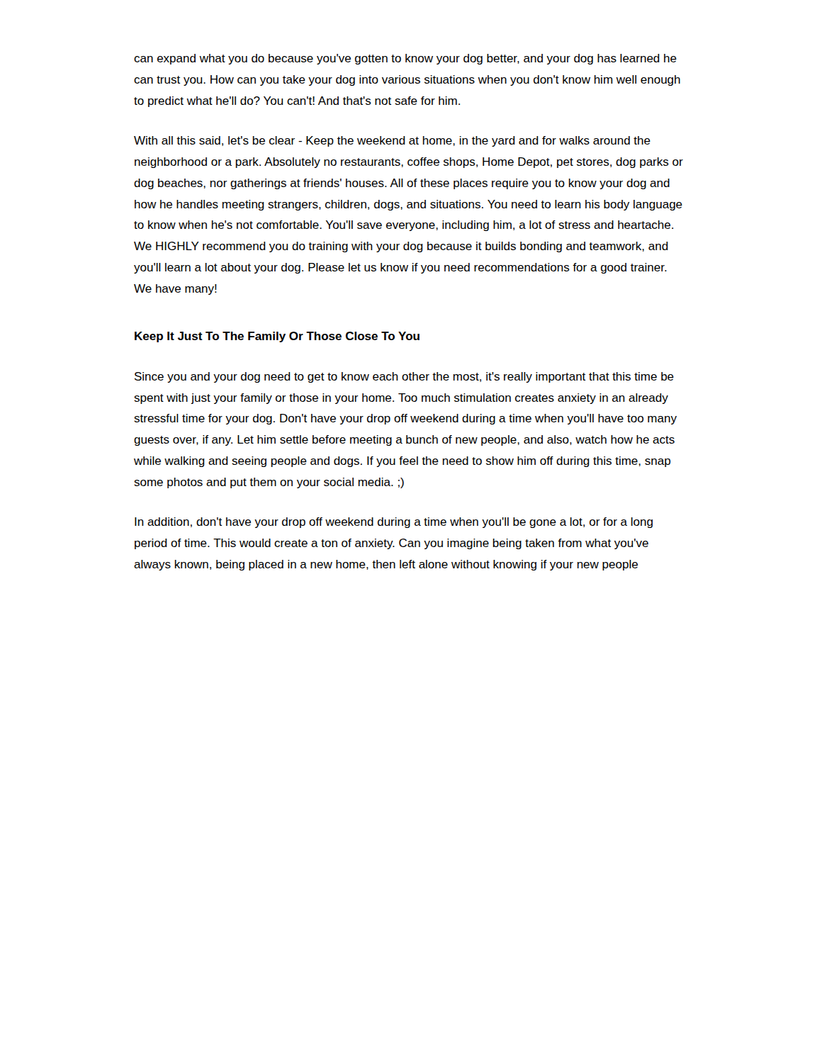can expand what you do because you've gotten to know your dog better, and your dog has learned he can trust you. How can you take your dog into various situations when you don't know him well enough to predict what he'll do? You can't! And that's not safe for him.
With all this said, let's be clear - Keep the weekend at home, in the yard and for walks around the neighborhood or a park. Absolutely no restaurants, coffee shops, Home Depot, pet stores, dog parks or dog beaches, nor gatherings at friends' houses. All of these places require you to know your dog and how he handles meeting strangers, children, dogs, and situations. You need to learn his body language to know when he's not comfortable. You'll save everyone, including him, a lot of stress and heartache. We HIGHLY recommend you do training with your dog because it builds bonding and teamwork, and you'll learn a lot about your dog. Please let us know if you need recommendations for a good trainer. We have many!
Keep It Just To The Family Or Those Close To You
Since you and your dog need to get to know each other the most, it's really important that this time be spent with just your family or those in your home. Too much stimulation creates anxiety in an already stressful time for your dog. Don't have your drop off weekend during a time when you'll have too many guests over, if any. Let him settle before meeting a bunch of new people, and also, watch how he acts while walking and seeing people and dogs. If you feel the need to show him off during this time, snap some photos and put them on your social media. ;)
In addition, don't have your drop off weekend during a time when you'll be gone a lot, or for a long period of time. This would create a ton of anxiety. Can you imagine being taken from what you've always known, being placed in a new home, then left alone without knowing if your new people